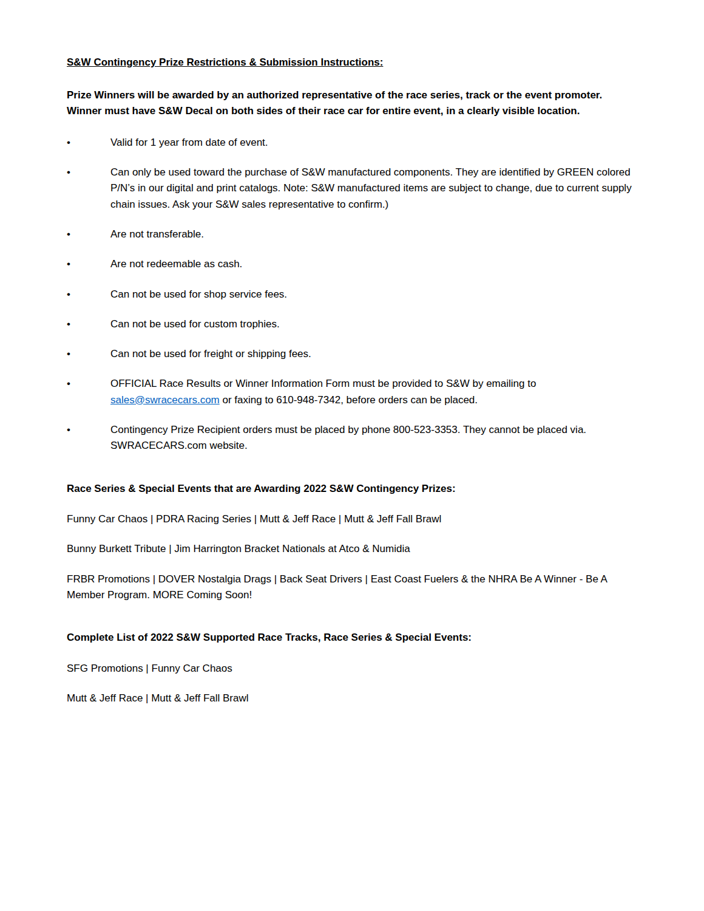S&W Contingency Prize Restrictions & Submission Instructions:
Prize Winners will be awarded by an authorized representative of the race series, track or the event promoter. Winner must have S&W Decal on both sides of their race car for entire event, in a clearly visible location.
Valid for 1 year from date of event.
Can only be used toward the purchase of S&W manufactured components. They are identified by GREEN colored P/N’s in our digital and print catalogs. Note: S&W manufactured items are subject to change, due to current supply chain issues. Ask your S&W sales representative to confirm.)
Are not transferable.
Are not redeemable as cash.
Can not be used for shop service fees.
Can not be used for custom trophies.
Can not be used for freight or shipping fees.
OFFICIAL Race Results or Winner Information Form must be provided to S&W by emailing to sales@swracecars.com or faxing to 610-948-7342, before orders can be placed.
Contingency Prize Recipient orders must be placed by phone 800-523-3353. They cannot be placed via. SWRACECARS.com website.
Race Series & Special Events that are Awarding 2022 S&W Contingency Prizes:
Funny Car Chaos | PDRA Racing Series | Mutt & Jeff Race | Mutt & Jeff Fall Brawl
Bunny Burkett Tribute | Jim Harrington Bracket Nationals at Atco & Numidia
FRBR Promotions | DOVER Nostalgia Drags | Back Seat Drivers | East Coast Fuelers & the NHRA Be A Winner - Be A Member Program. MORE Coming Soon!
Complete List of 2022 S&W Supported Race Tracks, Race Series & Special Events:
SFG Promotions | Funny Car Chaos
Mutt & Jeff Race | Mutt & Jeff Fall Brawl